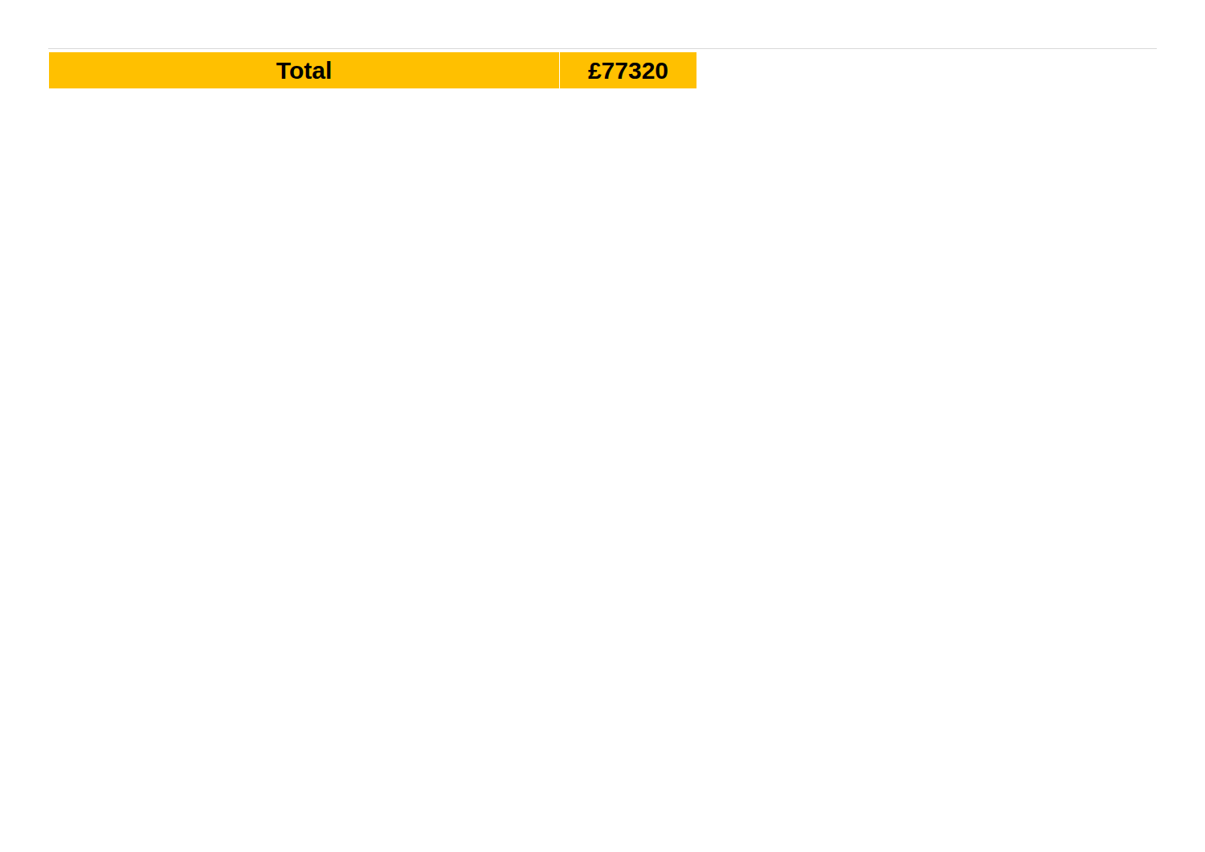| Total | £77320 |